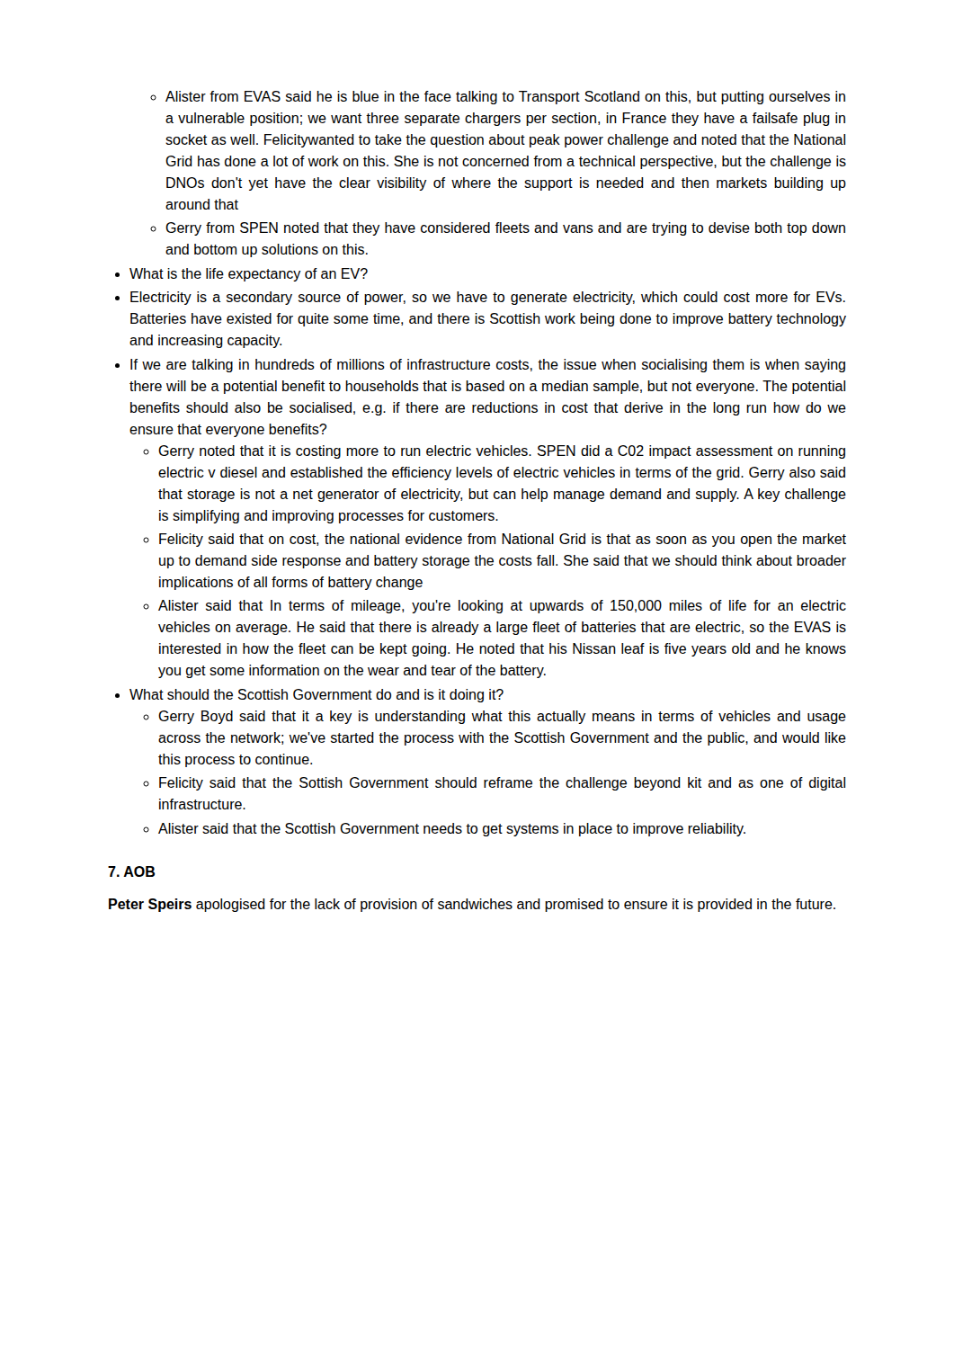Alister from EVAS said he is blue in the face talking to Transport Scotland on this, but putting ourselves in a vulnerable position; we want three separate chargers per section, in France they have a failsafe plug in socket as well. Felicitywanted to take the question about peak power challenge and noted that the National Grid has done a lot of work on this. She is not concerned from a technical perspective, but the challenge is DNOs don't yet have the clear visibility of where the support is needed and then markets building up around that
Gerry from SPEN noted that they have considered fleets and vans and are trying to devise both top down and bottom up solutions on this.
What is the life expectancy of an EV?
Electricity is a secondary source of power, so we have to generate electricity, which could cost more for EVs. Batteries have existed for quite some time, and there is Scottish work being done to improve battery technology and increasing capacity.
If we are talking in hundreds of millions of infrastructure costs, the issue when socialising them is when saying there will be a potential benefit to households that is based on a median sample, but not everyone. The potential benefits should also be socialised, e.g. if there are reductions in cost that derive in the long run how do we ensure that everyone benefits?
Gerry noted that it is costing more to run electric vehicles. SPEN did a C02 impact assessment on running electric v diesel and established the efficiency levels of electric vehicles in terms of the grid. Gerry also said that storage is not a net generator of electricity, but can help manage demand and supply. A key challenge is simplifying and improving processes for customers.
Felicity said that on cost, the national evidence from National Grid is that as soon as you open the market up to demand side response and battery storage the costs fall. She said that we should think about broader implications of all forms of battery change
Alister said that In terms of mileage, you're looking at upwards of 150,000 miles of life for an electric vehicles on average. He said that there is already a large fleet of batteries that are electric, so the EVAS is interested in how the fleet can be kept going. He noted that his Nissan leaf is five years old and he knows you get some information on the wear and tear of the battery.
What should the Scottish Government do and is it doing it?
Gerry Boyd said that it a key is understanding what this actually means in terms of vehicles and usage across the network; we've started the process with the Scottish Government and the public, and would like this process to continue.
Felicity said that the Sottish Government should reframe the challenge beyond kit and as one of digital infrastructure.
Alister said that the Scottish Government needs to get systems in place to improve reliability.
7. AOB
Peter Speirs apologised for the lack of provision of sandwiches and promised to ensure it is provided in the future.